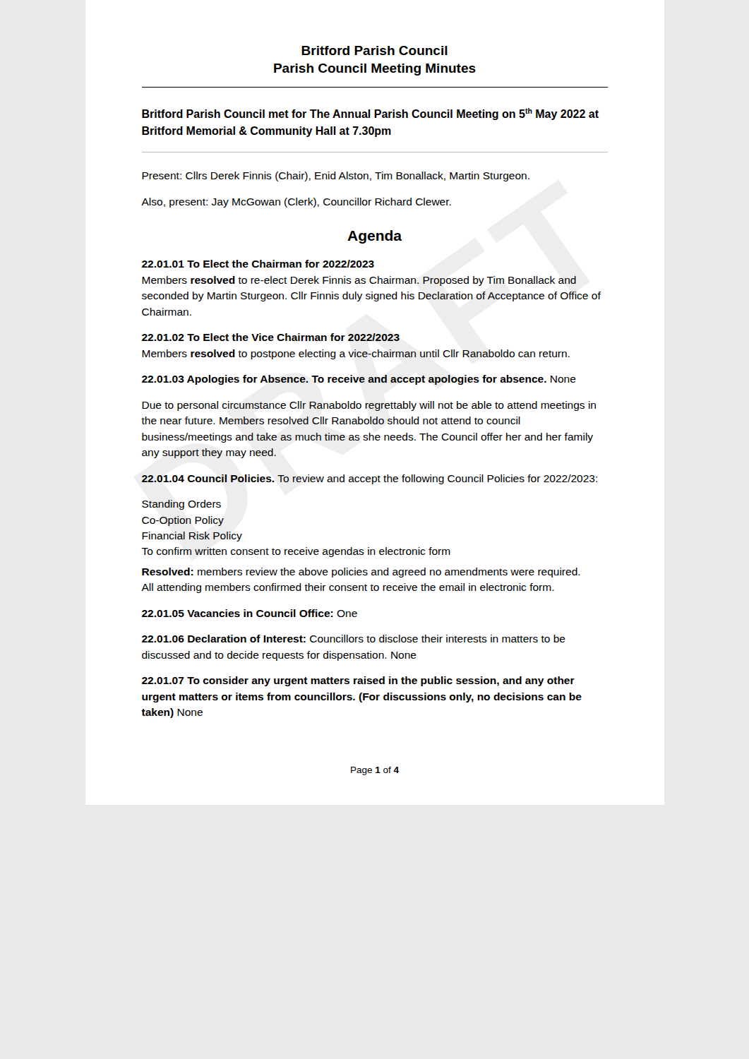DRAFT
Britford Parish Council
Parish Council Meeting Minutes
Britford Parish Council met for The Annual Parish Council Meeting on 5th May 2022 at Britford Memorial & Community Hall at 7.30pm
Present: Cllrs Derek Finnis (Chair), Enid Alston, Tim Bonallack, Martin Sturgeon.
Also, present: Jay McGowan (Clerk), Councillor Richard Clewer.
Agenda
22.01.01 To Elect the Chairman for 2022/2023
Members resolved to re-elect Derek Finnis as Chairman. Proposed by Tim Bonallack and seconded by Martin Sturgeon. Cllr Finnis duly signed his Declaration of Acceptance of Office of Chairman.
22.01.02 To Elect the Vice Chairman for 2022/2023
Members resolved to postpone electing a vice-chairman until Cllr Ranaboldo can return.
22.01.03 Apologies for Absence. To receive and accept apologies for absence. None
Due to personal circumstance Cllr Ranaboldo regrettably will not be able to attend meetings in the near future. Members resolved Cllr Ranaboldo should not attend to council business/meetings and take as much time as she needs. The Council offer her and her family any support they may need.
22.01.04 Council Policies. To review and accept the following Council Policies for 2022/2023:
Standing Orders
Co-Option Policy
Financial Risk Policy
To confirm written consent to receive agendas in electronic form
Resolved: members review the above policies and agreed no amendments were required.
All attending members confirmed their consent to receive the email in electronic form.
22.01.05 Vacancies in Council Office: One
22.01.06 Declaration of Interest: Councillors to disclose their interests in matters to be discussed and to decide requests for dispensation. None
22.01.07 To consider any urgent matters raised in the public session, and any other urgent matters or items from councillors. (For discussions only, no decisions can be taken) None
Page 1 of 4